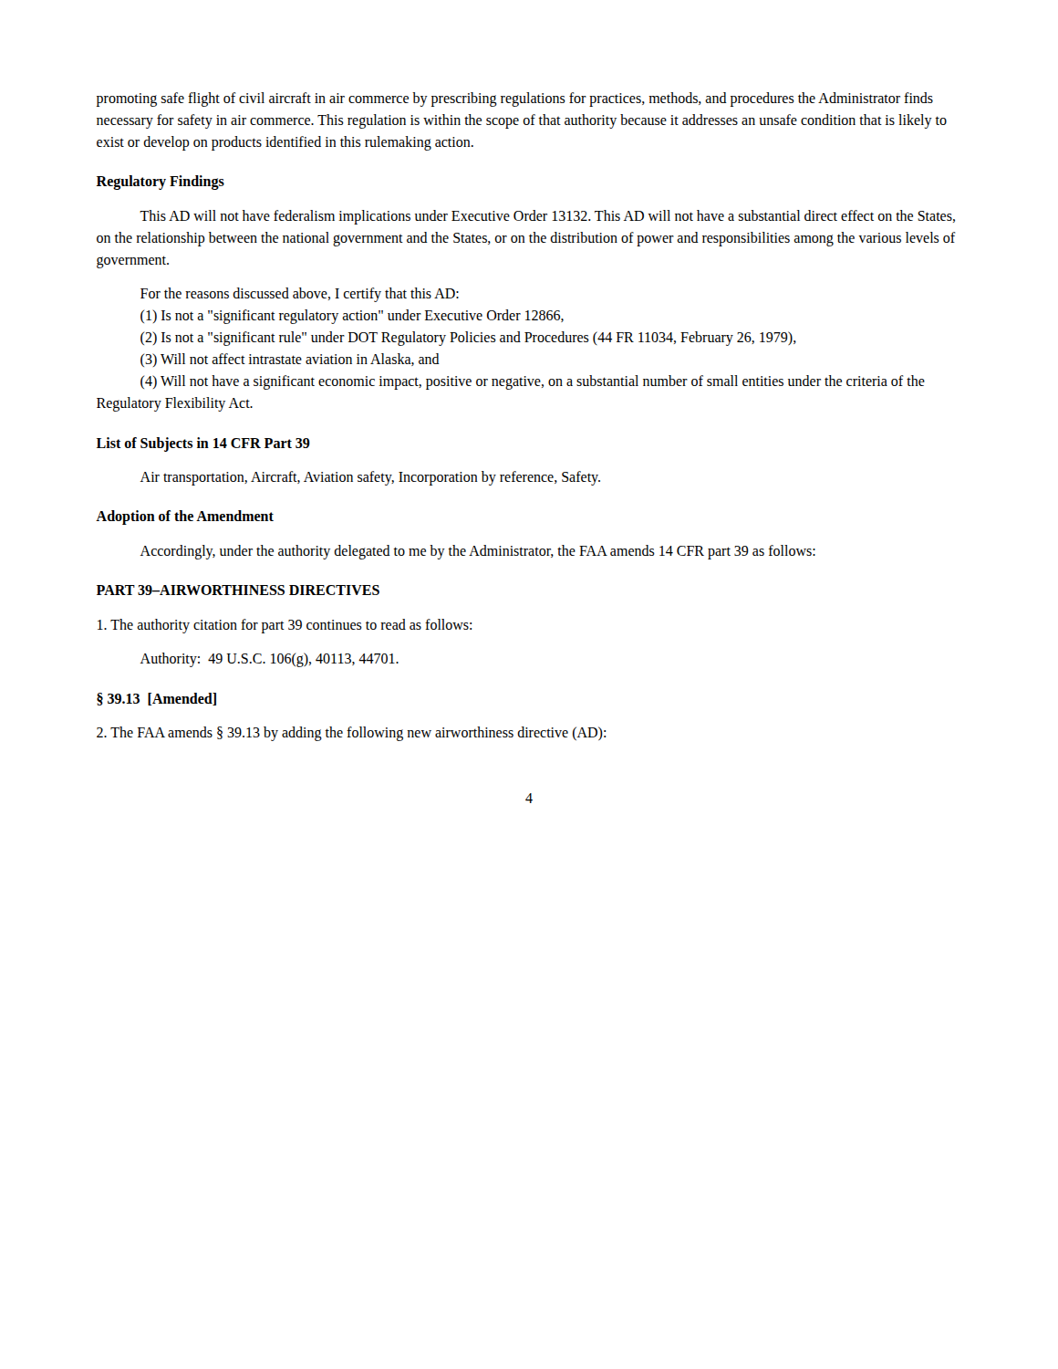promoting safe flight of civil aircraft in air commerce by prescribing regulations for practices, methods, and procedures the Administrator finds necessary for safety in air commerce. This regulation is within the scope of that authority because it addresses an unsafe condition that is likely to exist or develop on products identified in this rulemaking action.
Regulatory Findings
This AD will not have federalism implications under Executive Order 13132. This AD will not have a substantial direct effect on the States, on the relationship between the national government and the States, or on the distribution of power and responsibilities among the various levels of government.
For the reasons discussed above, I certify that this AD:
(1) Is not a "significant regulatory action" under Executive Order 12866,
(2) Is not a "significant rule" under DOT Regulatory Policies and Procedures (44 FR 11034, February 26, 1979),
(3) Will not affect intrastate aviation in Alaska, and
(4) Will not have a significant economic impact, positive or negative, on a substantial number of small entities under the criteria of the Regulatory Flexibility Act.
List of Subjects in 14 CFR Part 39
Air transportation, Aircraft, Aviation safety, Incorporation by reference, Safety.
Adoption of the Amendment
Accordingly, under the authority delegated to me by the Administrator, the FAA amends 14 CFR part 39 as follows:
PART 39–AIRWORTHINESS DIRECTIVES
1. The authority citation for part 39 continues to read as follows:
Authority: 49 U.S.C. 106(g), 40113, 44701.
§ 39.13 [Amended]
2. The FAA amends § 39.13 by adding the following new airworthiness directive (AD):
4